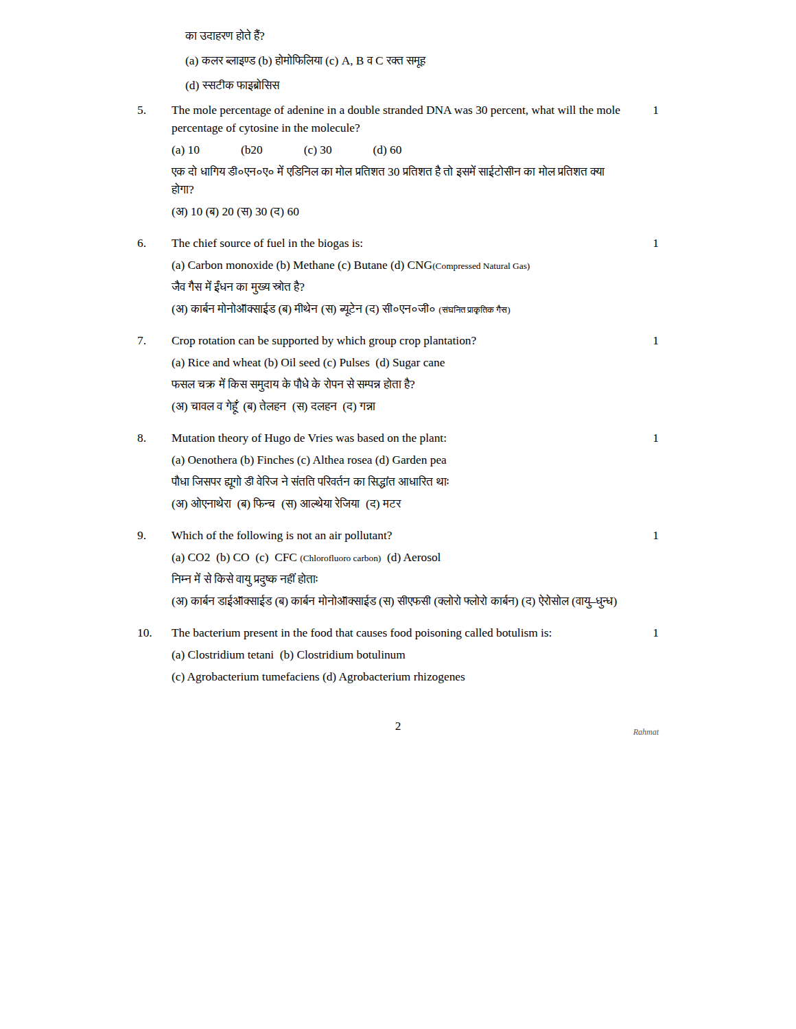का उदाहरण होते हैं?
(a) कलर ब्लाइण्ड (b) होमोफिलिया (c) A, B व C रक्त समूह
(d) स्सटीक फाइब्रोसिस
5.
The mole percentage of adenine in a double stranded DNA was 30 percent, what will the mole percentage of cytosine in the molecule?
(a) 10(b20(c) 30(d) 60
एक दो धागिय डी०एन०ए० में एडिनिल का मोल प्रतिशत 30 प्रतिशत है तो इसमें साईटोसीन का मोल प्रतिशत क्या होगा?
(अ) 10 (ब) 20 (स) 30 (द) 60
1
6.
The chief source of fuel in the biogas is:
(a) Carbon monoxide (b) Methane (c) Butane (d) CNG(Compressed Natural Gas)
जैव गैस में ईंधन का मुख्य स्रोत है?
(अ) कार्बन मोनोऑक्साईड (ब) मीथेन (स) ब्यूटेन (द) सी०एन०जी० (संघनित प्राकृतिक गैस)
1
7.
Crop rotation can be supported by which group crop plantation?
(a) Rice and wheat (b) Oil seed (c) Pulses (d) Sugar cane
फसल चक्र में किस समुदाय के पौधे के रोपन से सम्पन्न होता है?
(अ) चावल व गेहूँ (ब) तेलहन (स) दलहन (द) गन्ना
1
8.
Mutation theory of Hugo de Vries was based on the plant:
(a) Oenothera (b) Finches (c) Althea rosea (d) Garden pea
पौधा जिसपर ह्यूगो डी वेरिज ने संतति परिवर्तन का सिद्धांत आधारित थाः
(अ) ओएनाथेरा (ब) फिन्च (स) आल्थेया रेजिया (द) मटर
1
9.
Which of the following is not an air pollutant?
(a) CO2 (b) CO (c) CFC (Chlorofluoro carbon) (d) Aerosol
निम्न में से किसे वायु प्रदुष्क नहीं होताः
(अ) कार्बन डाईऑक्साईड (ब) कार्बन मोनोऑक्साईड (स) सीएफसी (क्लोरो फ्लोरो कार्बन) (द) ऐरोसोल (वायु–धुन्ध)
1
10.
The bacterium present in the food that causes food poisoning called botulism is:
(a) Clostridium tetani (b) Clostridium botulinum
(c) Agrobacterium tumefaciens (d) Agrobacterium rhizogenes
1
2 Rahmat